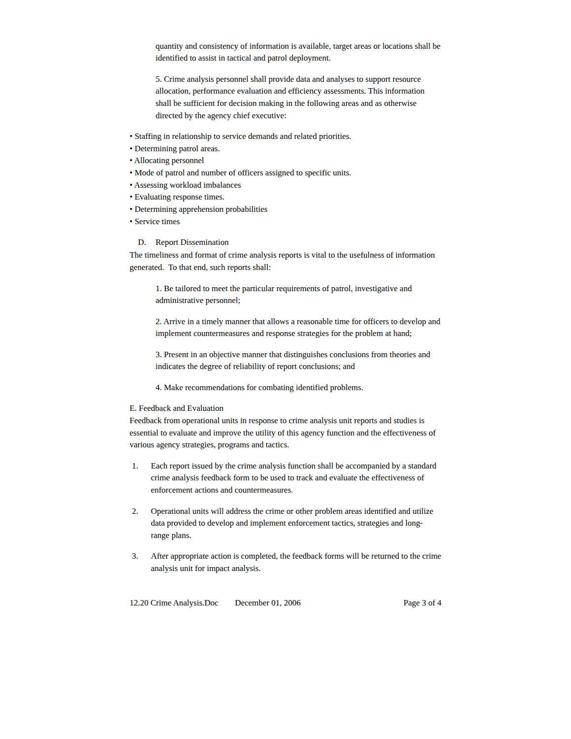quantity and consistency of information is available, target areas or locations shall be identified to assist in tactical and patrol deployment.
5. Crime analysis personnel shall provide data and analyses to support resource allocation, performance evaluation and efficiency assessments. This information shall be sufficient for decision making in the following areas and as otherwise directed by the agency chief executive:
• Staffing in relationship to service demands and related priorities.
• Determining patrol areas.
• Allocating personnel
• Mode of patrol and number of officers assigned to specific units.
• Assessing workload imbalances
• Evaluating response times.
• Determining apprehension probabilities
• Service times
D. Report Dissemination
The timeliness and format of crime analysis reports is vital to the usefulness of information generated. To that end, such reports shall:
1. Be tailored to meet the particular requirements of patrol, investigative and administrative personnel;
2. Arrive in a timely manner that allows a reasonable time for officers to develop and implement countermeasures and response strategies for the problem at hand;
3. Present in an objective manner that distinguishes conclusions from theories and indicates the degree of reliability of report conclusions; and
4. Make recommendations for combating identified problems.
E. Feedback and Evaluation
Feedback from operational units in response to crime analysis unit reports and studies is essential to evaluate and improve the utility of this agency function and the effectiveness of various agency strategies, programs and tactics.
1. Each report issued by the crime analysis function shall be accompanied by a standard crime analysis feedback form to be used to track and evaluate the effectiveness of enforcement actions and countermeasures.
2. Operational units will address the crime or other problem areas identified and utilize data provided to develop and implement enforcement tactics, strategies and long-range plans.
3. After appropriate action is completed, the feedback forms will be returned to the crime analysis unit for impact analysis.
12.20 Crime Analysis.Doc
December 01, 2006
Page 3 of 4